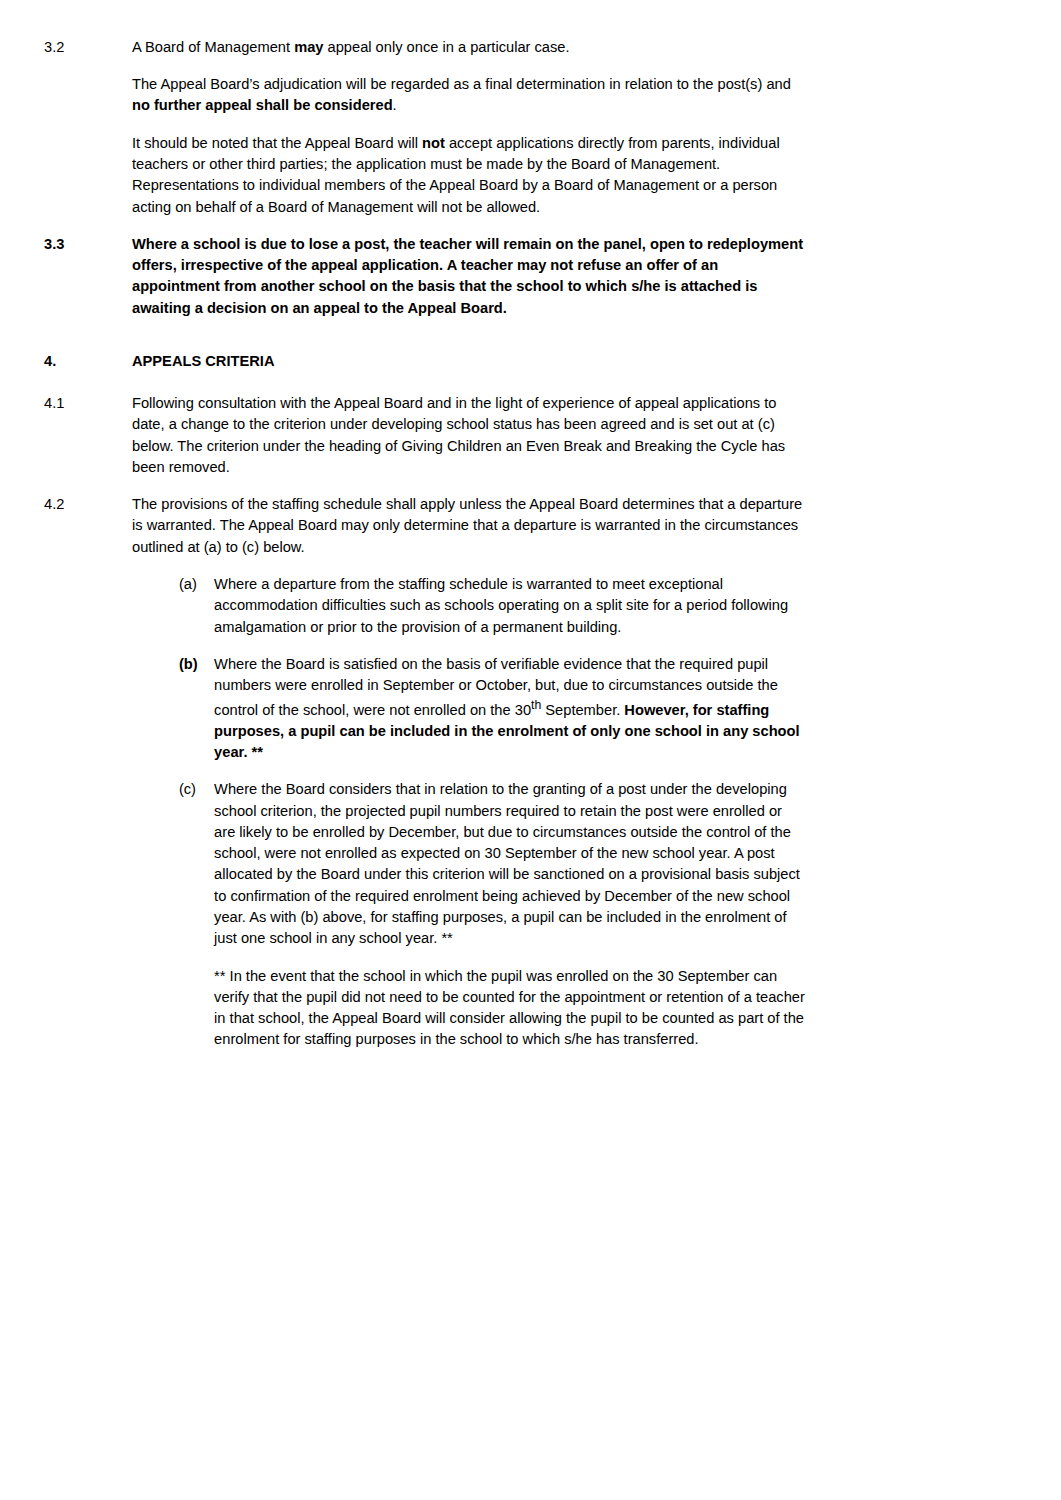3.2
A Board of Management may appeal only once in a particular case.
The Appeal Board’s adjudication will be regarded as a final determination in relation to the post(s) and no further appeal shall be considered.
It should be noted that the Appeal Board will not accept applications directly from parents, individual teachers or other third parties; the application must be made by the Board of Management. Representations to individual members of the Appeal Board by a Board of Management or a person acting on behalf of a Board of Management will not be allowed.
3.3
Where a school is due to lose a post, the teacher will remain on the panel, open to redeployment offers, irrespective of the appeal application. A teacher may not refuse an offer of an appointment from another school on the basis that the school to which s/he is attached is awaiting a decision on an appeal to the Appeal Board.
4. APPEALS CRITERIA
4.1
Following consultation with the Appeal Board and in the light of experience of appeal applications to date, a change to the criterion under developing school status has been agreed and is set out at (c) below. The criterion under the heading of Giving Children an Even Break and Breaking the Cycle has been removed.
4.2
The provisions of the staffing schedule shall apply unless the Appeal Board determines that a departure is warranted. The Appeal Board may only determine that a departure is warranted in the circumstances outlined at (a) to (c) below.
(a)
Where a departure from the staffing schedule is warranted to meet exceptional accommodation difficulties such as schools operating on a split site for a period following amalgamation or prior to the provision of a permanent building.
(b)
Where the Board is satisfied on the basis of verifiable evidence that the required pupil numbers were enrolled in September or October, but, due to circumstances outside the control of the school, were not enrolled on the 30th September. However, for staffing purposes, a pupil can be included in the enrolment of only one school in any school year. **
(c)
Where the Board considers that in relation to the granting of a post under the developing school criterion, the projected pupil numbers required to retain the post were enrolled or are likely to be enrolled by December, but due to circumstances outside the control of the school, were not enrolled as expected on 30 September of the new school year. A post allocated by the Board under this criterion will be sanctioned on a provisional basis subject to confirmation of the required enrolment being achieved by December of the new school year. As with (b) above, for staffing purposes, a pupil can be included in the enrolment of just one school in any school year. **
** In the event that the school in which the pupil was enrolled on the 30 September can verify that the pupil did not need to be counted for the appointment or retention of a teacher in that school, the Appeal Board will consider allowing the pupil to be counted as part of the enrolment for staffing purposes in the school to which s/he has transferred.